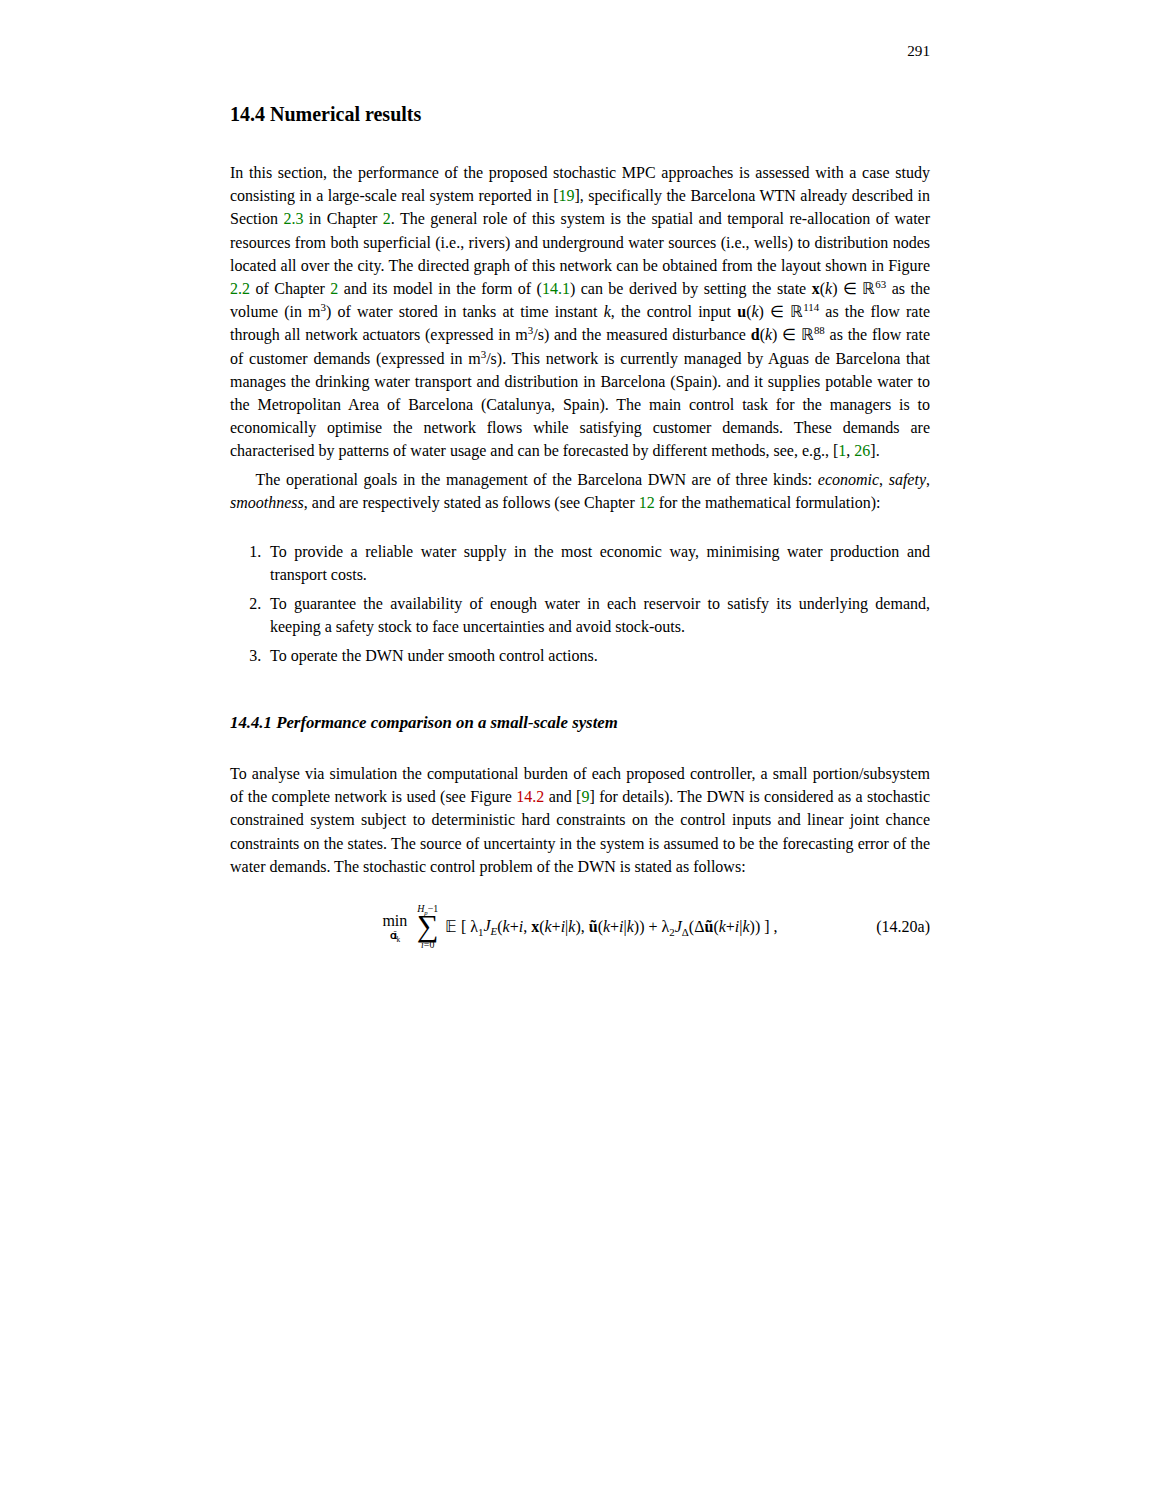291
14.4 Numerical results
In this section, the performance of the proposed stochastic MPC approaches is assessed with a case study consisting in a large-scale real system reported in [19], specifically the Barcelona WTN already described in Section 2.3 in Chapter 2. The general role of this system is the spatial and temporal re-allocation of water resources from both superficial (i.e., rivers) and underground water sources (i.e., wells) to distribution nodes located all over the city. The directed graph of this network can be obtained from the layout shown in Figure 2.2 of Chapter 2 and its model in the form of (14.1) can be derived by setting the state x(k) ∈ ℝ63 as the volume (in m3) of water stored in tanks at time instant k, the control input u(k) ∈ ℝ114 as the flow rate through all network actuators (expressed in m3/s) and the measured disturbance d(k) ∈ ℝ88 as the flow rate of customer demands (expressed in m3/s). This network is currently managed by Aguas de Barcelona that manages the drinking water transport and distribution in Barcelona (Spain). and it supplies potable water to the Metropolitan Area of Barcelona (Catalunya, Spain). The main control task for the managers is to economically optimise the network flows while satisfying customer demands. These demands are characterised by patterns of water usage and can be forecasted by different methods, see, e.g., [1, 26].
The operational goals in the management of the Barcelona DWN are of three kinds: economic, safety, smoothness, and are respectively stated as follows (see Chapter 12 for the mathematical formulation):
To provide a reliable water supply in the most economic way, minimising water production and transport costs.
To guarantee the availability of enough water in each reservoir to satisfy its underlying demand, keeping a safety stock to face uncertainties and avoid stock-outs.
To operate the DWN under smooth control actions.
14.4.1 Performance comparison on a small-scale system
To analyse via simulation the computational burden of each proposed controller, a small portion/subsystem of the complete network is used (see Figure 14.2 and [9] for details). The DWN is considered as a stochastic constrained system subject to deterministic hard constraints on the control inputs and linear joint chance constraints on the states. The source of uncertainty in the system is assumed to be the forecasting error of the water demands. The stochastic control problem of the DWN is stated as follows:
min 𝛂̂k Hp−1 ∑ i=0 𝔼 [ λ1JE(k+i, x(k+i|k), ũ(k+i|k)) + λ2JΔ(Δũ(k+i|k)) ] , (14.20a)